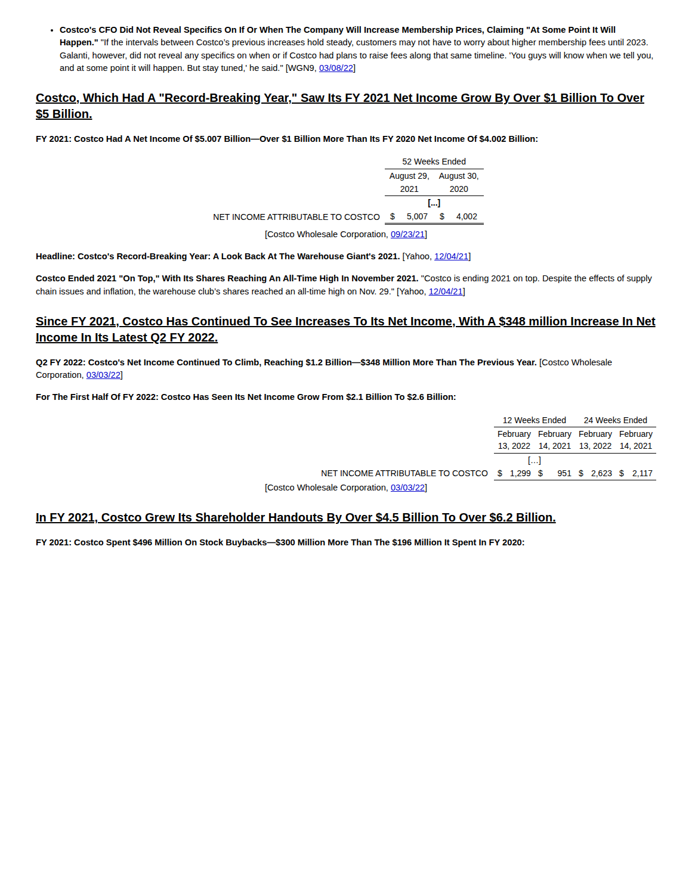Costco's CFO Did Not Reveal Specifics On If Or When The Company Will Increase Membership Prices, Claiming "At Some Point It Will Happen." "If the intervals between Costco’s previous increases hold steady, customers may not have to worry about higher membership fees until 2023. Galanti, however, did not reveal any specifics on when or if Costco had plans to raise fees along that same timeline. 'You guys will know when we tell you, and at some point it will happen. But stay tuned,' he said." [WGN9, 03/08/22]
Costco, Which Had A "Record-Breaking Year," Saw Its FY 2021 Net Income Grow By Over $1 Billion To Over $5 Billion.
FY 2021: Costco Had A Net Income Of $5.007 Billion—Over $1 Billion More Than Its FY 2020 Net Income Of $4.002 Billion:
| | 52 Weeks Ended |
| | August 29, | August 30, |
| | 2021 | 2020 |
| | [...] |
| NET INCOME ATTRIBUTABLE TO COSTCO | $ | 5,007 | $ | 4,002 |
[Costco Wholesale Corporation, 09/23/21]
Headline: Costco's Record-Breaking Year: A Look Back At The Warehouse Giant's 2021. [Yahoo, 12/04/21]
Costco Ended 2021 "On Top," With Its Shares Reaching An All-Time High In November 2021. "Costco is ending 2021 on top. Despite the effects of supply chain issues and inflation, the warehouse club’s shares reached an all-time high on Nov. 29." [Yahoo, 12/04/21]
Since FY 2021, Costco Has Continued To See Increases To Its Net Income, With A $348 million Increase In Net Income In Its Latest Q2 FY 2022.
Q2 FY 2022: Costco's Net Income Continued To Climb, Reaching $1.2 Billion—$348 Million More Than The Previous Year. [Costco Wholesale Corporation, 03/03/22]
For The First Half Of FY 2022: Costco Has Seen Its Net Income Grow From $2.1 Billion To $2.6 Billion:
| | 12 Weeks Ended | 24 Weeks Ended |
| | February 13, 2022 | February 14, 2021 | February 13, 2022 | February 14, 2021 |
| | […] | |
| NET INCOME ATTRIBUTABLE TO COSTCO | $ | 1,299 | $ | 951 | $ | 2,623 | $ | 2,117 |
[Costco Wholesale Corporation, 03/03/22]
In FY 2021, Costco Grew Its Shareholder Handouts By Over $4.5 Billion To Over $6.2 Billion.
FY 2021: Costco Spent $496 Million On Stock Buybacks—$300 Million More Than The $196 Million It Spent In FY 2020: